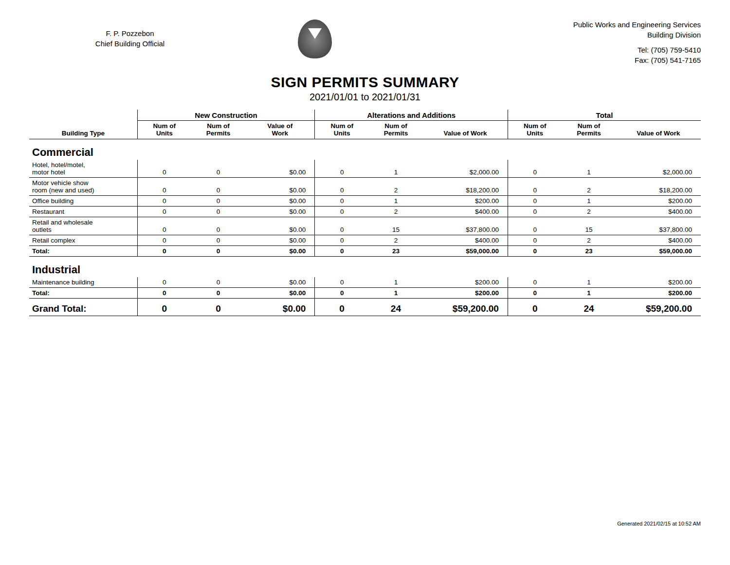F. P. Pozzebon
Chief Building Official
Public Works and Engineering Services
Building Division
Tel: (705) 759-5410
Fax: (705) 541-7165
SIGN PERMITS SUMMARY
2021/01/01 to 2021/01/31
| | New Construction | Alterations and Additions | Total |
| --- | --- | --- | --- |
| Building Type | Num of Units | Num of Permits | Value of Work | Num of Units | Num of Permits | Value of Work | Num of Units | Num of Permits | Value of Work |
| Commercial |
| Hotel, hotel/motel, motor hotel | 0 | 0 | $0.00 | 0 | 1 | $2,000.00 | 0 | 1 | $2,000.00 |
| Motor vehicle show room (new and used) | 0 | 0 | $0.00 | 0 | 2 | $18,200.00 | 0 | 2 | $18,200.00 |
| Office building | 0 | 0 | $0.00 | 0 | 1 | $200.00 | 0 | 1 | $200.00 |
| Restaurant | 0 | 0 | $0.00 | 0 | 2 | $400.00 | 0 | 2 | $400.00 |
| Retail and wholesale outlets | 0 | 0 | $0.00 | 0 | 15 | $37,800.00 | 0 | 15 | $37,800.00 |
| Retail complex | 0 | 0 | $0.00 | 0 | 2 | $400.00 | 0 | 2 | $400.00 |
| Total: | 0 | 0 | $0.00 | 0 | 23 | $59,000.00 | 0 | 23 | $59,000.00 |
| Industrial |
| Maintenance building | 0 | 0 | $0.00 | 0 | 1 | $200.00 | 0 | 1 | $200.00 |
| Total: | 0 | 0 | $0.00 | 0 | 1 | $200.00 | 0 | 1 | $200.00 |
| Grand Total: | 0 | 0 | $0.00 | 0 | 24 | $59,200.00 | 0 | 24 | $59,200.00 |
Generated 2021/02/15 at 10:52 AM